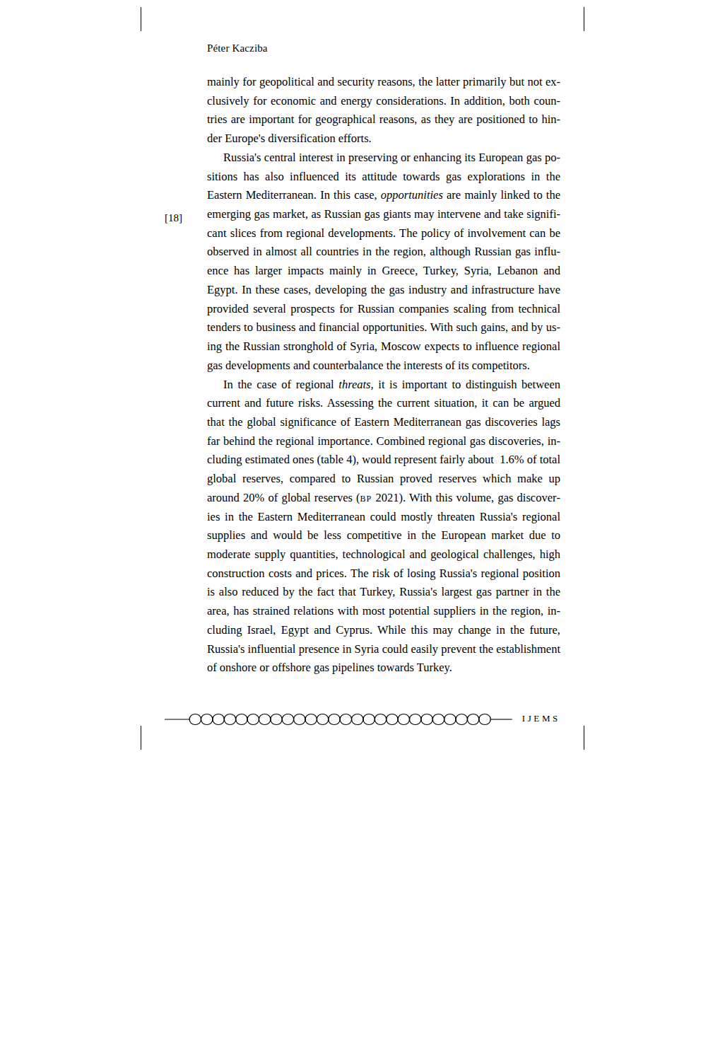Péter Kacziba
mainly for geopolitical and security reasons, the latter primarily but not exclusively for economic and energy considerations. In addition, both countries are important for geographical reasons, as they are positioned to hinder Europe's diversification efforts.
Russia's central interest in preserving or enhancing its European gas positions has also influenced its attitude towards gas explorations in the Eastern Mediterranean. In this case, opportunities are mainly linked to the emerging gas market, as Russian gas giants may intervene and take significant slices from regional developments. The policy of involvement can be observed in almost all countries in the region, although Russian gas influence has larger impacts mainly in Greece, Turkey, Syria, Lebanon and Egypt. In these cases, developing the gas industry and infrastructure have provided several prospects for Russian companies scaling from technical tenders to business and financial opportunities. With such gains, and by using the Russian stronghold of Syria, Moscow expects to influence regional gas developments and counterbalance the interests of its competitors.
In the case of regional threats, it is important to distinguish between current and future risks. Assessing the current situation, it can be argued that the global significance of Eastern Mediterranean gas discoveries lags far behind the regional importance. Combined regional gas discoveries, including estimated ones (table 4), would represent fairly about 1.6% of total global reserves, compared to Russian proved reserves which make up around 20% of global reserves (bp 2021). With this volume, gas discoveries in the Eastern Mediterranean could mostly threaten Russia's regional supplies and would be less competitive in the European market due to moderate supply quantities, technological and geological challenges, high construction costs and prices. The risk of losing Russia's regional position is also reduced by the fact that Turkey, Russia's largest gas partner in the area, has strained relations with most potential suppliers in the region, including Israel, Egypt and Cyprus. While this may change in the future, Russia's influential presence in Syria could easily prevent the establishment of onshore or offshore gas pipelines towards Turkey.
[18]
IJEMS